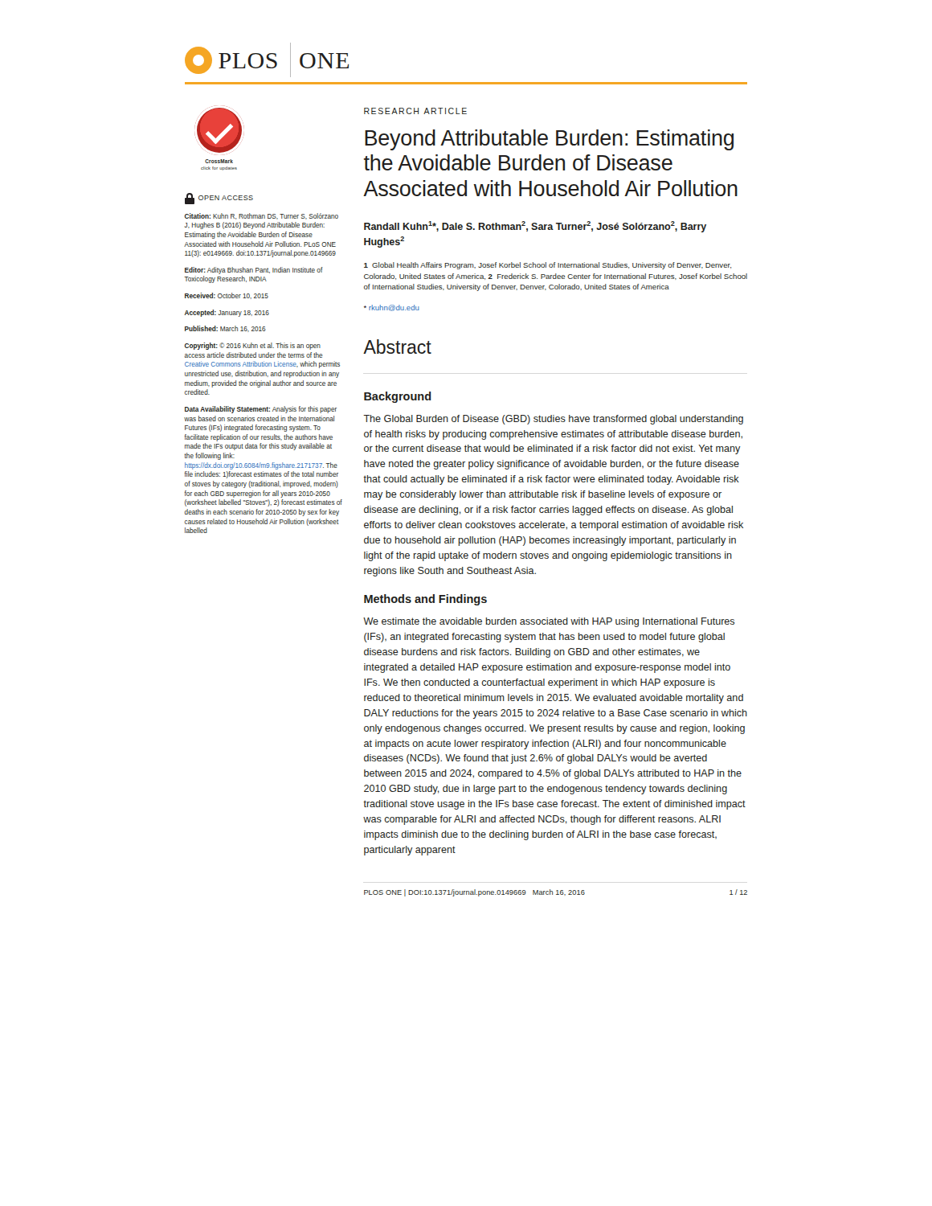PLOS
ONE
CrossMarkclick for updates
OPEN ACCESS
Citation: Kuhn R, Rothman DS, Turner S, Solórzano J, Hughes B (2016) Beyond Attributable Burden: Estimating the Avoidable Burden of Disease Associated with Household Air Pollution. PLoS ONE 11(3): e0149669. doi:10.1371/journal.pone.0149669
Editor: Aditya Bhushan Pant, Indian Institute of Toxicology Research, INDIA
Received: October 10, 2015
Accepted: January 18, 2016
Published: March 16, 2016
Copyright: © 2016 Kuhn et al. This is an open access article distributed under the terms of the Creative Commons Attribution License, which permits unrestricted use, distribution, and reproduction in any medium, provided the original author and source are credited.
Data Availability Statement: Analysis for this paper was based on scenarios created in the International Futures (IFs) integrated forecasting system. To facilitate replication of our results, the authors have made the IFs output data for this study available at the following link: https://dx.doi.org/10.6084/m9.figshare.2171737. The file includes: 1)forecast estimates of the total number of stoves by category (traditional, improved, modern) for each GBD superregion for all years 2010-2050 (worksheet labelled "Stoves"), 2) forecast estimates of deaths in each scenario for 2010-2050 by sex for key causes related to Household Air Pollution (worksheet labelled
RESEARCH ARTICLE
Beyond Attributable Burden: Estimating the Avoidable Burden of Disease Associated with Household Air Pollution
Randall Kuhn1*, Dale S. Rothman2, Sara Turner2, José Solórzano2, Barry Hughes2
1 Global Health Affairs Program, Josef Korbel School of International Studies, University of Denver, Denver, Colorado, United States of America, 2 Frederick S. Pardee Center for International Futures, Josef Korbel School of International Studies, University of Denver, Denver, Colorado, United States of America
* rkuhn@du.edu
Abstract
Background
The Global Burden of Disease (GBD) studies have transformed global understanding of health risks by producing comprehensive estimates of attributable disease burden, or the current disease that would be eliminated if a risk factor did not exist. Yet many have noted the greater policy significance of avoidable burden, or the future disease that could actually be eliminated if a risk factor were eliminated today. Avoidable risk may be considerably lower than attributable risk if baseline levels of exposure or disease are declining, or if a risk factor carries lagged effects on disease. As global efforts to deliver clean cookstoves accelerate, a temporal estimation of avoidable risk due to household air pollution (HAP) becomes increasingly important, particularly in light of the rapid uptake of modern stoves and ongoing epidemiologic transitions in regions like South and Southeast Asia.
Methods and Findings
We estimate the avoidable burden associated with HAP using International Futures (IFs), an integrated forecasting system that has been used to model future global disease burdens and risk factors. Building on GBD and other estimates, we integrated a detailed HAP exposure estimation and exposure-response model into IFs. We then conducted a counterfactual experiment in which HAP exposure is reduced to theoretical minimum levels in 2015. We evaluated avoidable mortality and DALY reductions for the years 2015 to 2024 relative to a Base Case scenario in which only endogenous changes occurred. We present results by cause and region, looking at impacts on acute lower respiratory infection (ALRI) and four noncommunicable diseases (NCDs). We found that just 2.6% of global DALYs would be averted between 2015 and 2024, compared to 4.5% of global DALYs attributed to HAP in the 2010 GBD study, due in large part to the endogenous tendency towards declining traditional stove usage in the IFs base case forecast. The extent of diminished impact was comparable for ALRI and affected NCDs, though for different reasons. ALRI impacts diminish due to the declining burden of ALRI in the base case forecast, particularly apparent
PLOS ONE | DOI:10.1371/journal.pone.0149669 March 16, 2016
1 / 12